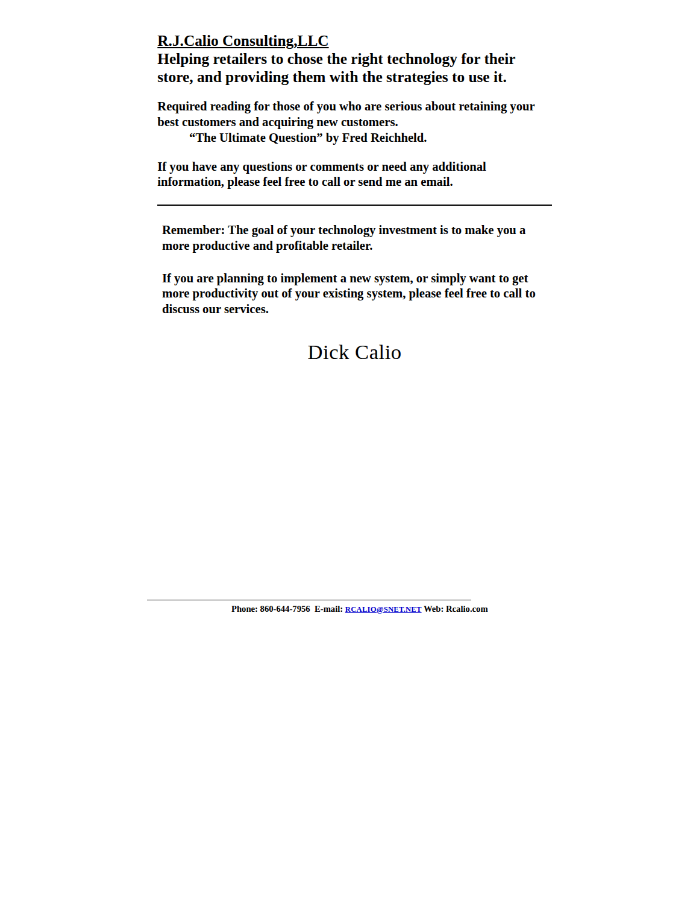R.J.Calio Consulting,LLC
Helping retailers to chose the right technology for their store, and providing them with the strategies to use it.
Required reading for those of you who are serious about retaining your best customers and acquiring new customers.
“The Ultimate Question” by Fred Reichheld.
If you have any questions or comments or need any additional information, please feel free to call or send me an email.
Remember: The goal of your technology investment is to make you a more productive and profitable retailer.
If you are planning to implement a new system, or simply want to get more productivity out of your existing system, please feel free to call to discuss our services.
Dick Calio
Phone: 860-644-7956 E-mail: RCALIO@SNET.NET Web: Rcalio.com